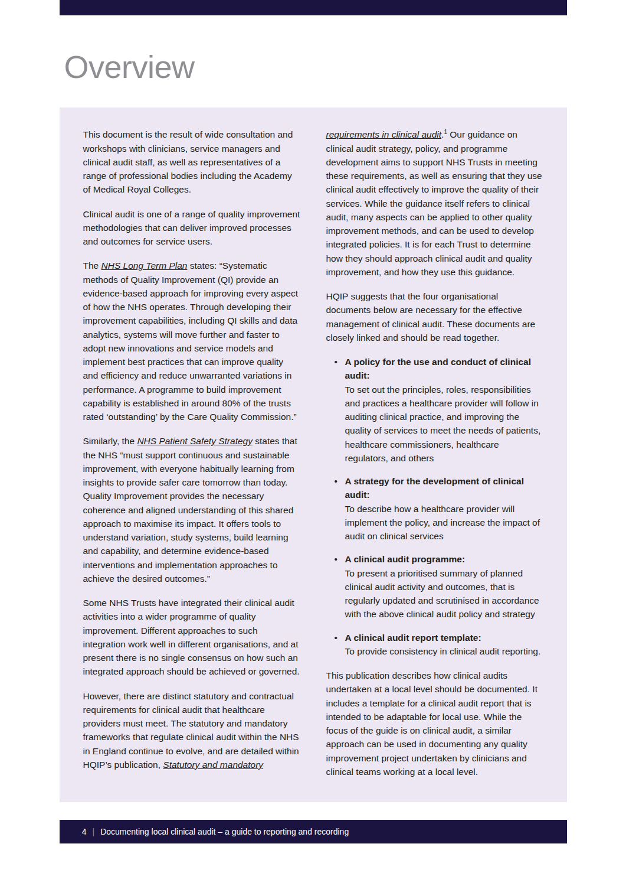Overview
This document is the result of wide consultation and workshops with clinicians, service managers and clinical audit staff, as well as representatives of a range of professional bodies including the Academy of Medical Royal Colleges.
Clinical audit is one of a range of quality improvement methodologies that can deliver improved processes and outcomes for service users.
The NHS Long Term Plan states: “Systematic methods of Quality Improvement (QI) provide an evidence-based approach for improving every aspect of how the NHS operates. Through developing their improvement capabilities, including QI skills and data analytics, systems will move further and faster to adopt new innovations and service models and implement best practices that can improve quality and efficiency and reduce unwarranted variations in performance. A programme to build improvement capability is established in around 80% of the trusts rated ‘outstanding’ by the Care Quality Commission.”
Similarly, the NHS Patient Safety Strategy states that the NHS “must support continuous and sustainable improvement, with everyone habitually learning from insights to provide safer care tomorrow than today. Quality Improvement provides the necessary coherence and aligned understanding of this shared approach to maximise its impact. It offers tools to understand variation, study systems, build learning and capability, and determine evidence-based interventions and implementation approaches to achieve the desired outcomes.”
Some NHS Trusts have integrated their clinical audit activities into a wider programme of quality improvement. Different approaches to such integration work well in different organisations, and at present there is no single consensus on how such an integrated approach should be achieved or governed.
However, there are distinct statutory and contractual requirements for clinical audit that healthcare providers must meet. The statutory and mandatory frameworks that regulate clinical audit within the NHS in England continue to evolve, and are detailed within HQIP’s publication, Statutory and mandatory requirements in clinical audit.1 Our guidance on clinical audit strategy, policy, and programme development aims to support NHS Trusts in meeting these requirements, as well as ensuring that they use clinical audit effectively to improve the quality of their services. While the guidance itself refers to clinical audit, many aspects can be applied to other quality improvement methods, and can be used to develop integrated policies. It is for each Trust to determine how they should approach clinical audit and quality improvement, and how they use this guidance.
HQIP suggests that the four organisational documents below are necessary for the effective management of clinical audit. These documents are closely linked and should be read together.
A policy for the use and conduct of clinical audit:
To set out the principles, roles, responsibilities and practices a healthcare provider will follow in auditing clinical practice, and improving the quality of services to meet the needs of patients, healthcare commissioners, healthcare regulators, and others
A strategy for the development of clinical audit:
To describe how a healthcare provider will implement the policy, and increase the impact of audit on clinical services
A clinical audit programme:
To present a prioritised summary of planned clinical audit activity and outcomes, that is regularly updated and scrutinised in accordance with the above clinical audit policy and strategy
A clinical audit report template:
To provide consistency in clinical audit reporting.
This publication describes how clinical audits undertaken at a local level should be documented. It includes a template for a clinical audit report that is intended to be adaptable for local use. While the focus of the guide is on clinical audit, a similar approach can be used in documenting any quality improvement project undertaken by clinicians and clinical teams working at a local level.
4
|
Documenting local clinical audit – a guide to reporting and recording